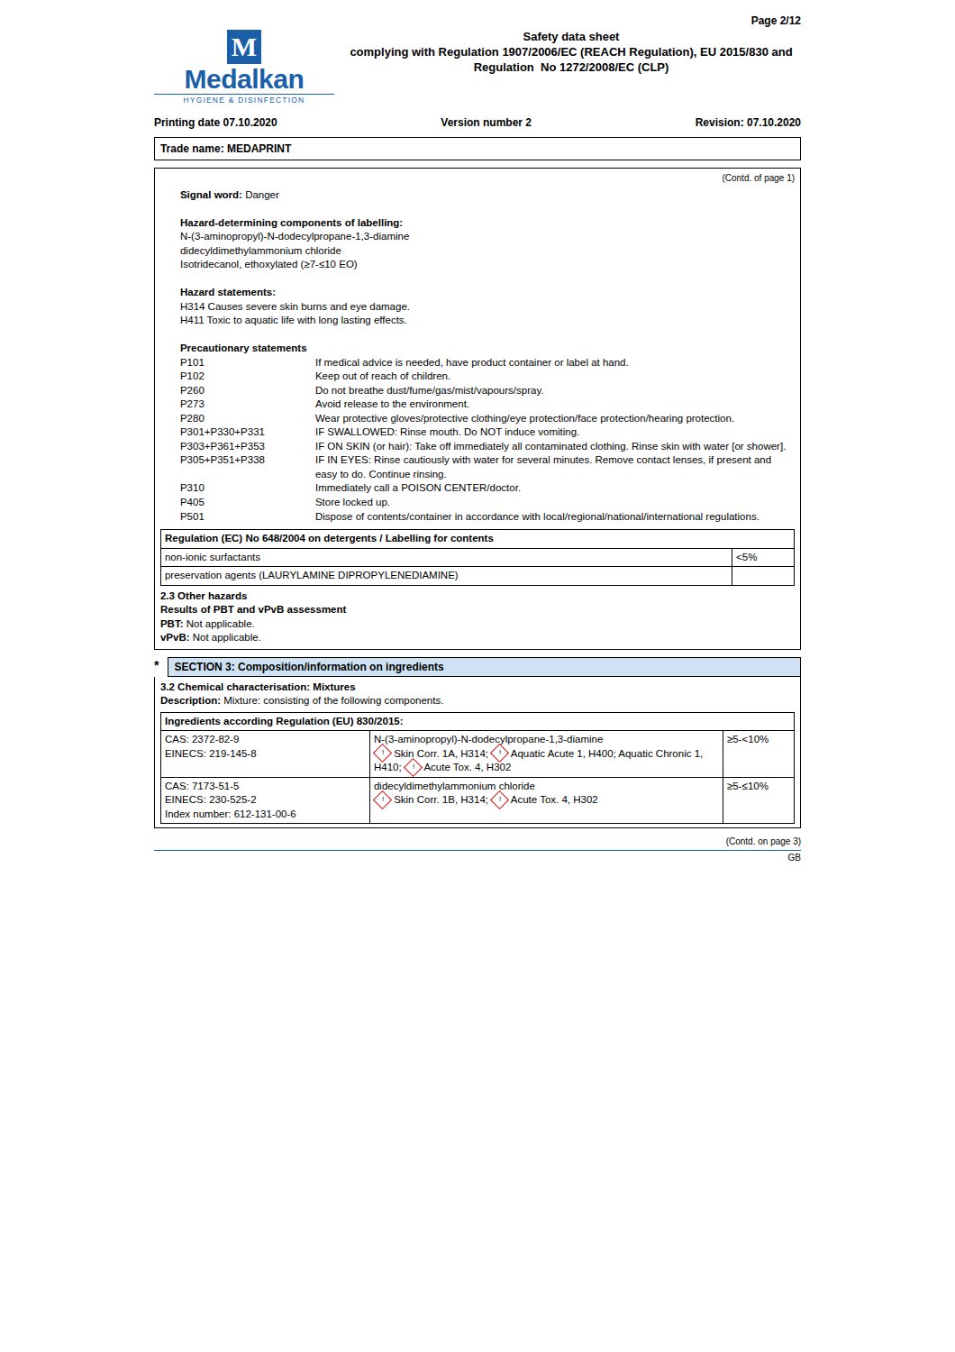Page 2/12
M
Medalkan
HYGIENE & DISINFECTION
Safety data sheet
complying with Regulation 1907/2006/EC (REACH Regulation), EU 2015/830 and Regulation No 1272/2008/EC (CLP)
Printing date 07.10.2020 Version number 2 Revision: 07.10.2020
Trade name: MEDAPRINT
(Contd. of page 1)
Signal word: Danger
Hazard-determining components of labelling:
N-(3-aminopropyl)-N-dodecylpropane-1,3-diamine
didecyldimethylammonium chloride
Isotridecanol, ethoxylated (≥7-≤10 EO)
Hazard statements:
H314 Causes severe skin burns and eye damage.
H411 Toxic to aquatic life with long lasting effects.
Precautionary statements
P101
If medical advice is needed, have product container or label at hand.
P102
Keep out of reach of children.
P260
Do not breathe dust/fume/gas/mist/vapours/spray.
P273
Avoid release to the environment.
P280
Wear protective gloves/protective clothing/eye protection/face protection/hearing protection.
P301+P330+P331
IF SWALLOWED: Rinse mouth. Do NOT induce vomiting.
P303+P361+P353
IF ON SKIN (or hair): Take off immediately all contaminated clothing. Rinse skin with water [or shower].
P305+P351+P338
IF IN EYES: Rinse cautiously with water for several minutes. Remove contact lenses, if present and easy to do. Continue rinsing.
P310
Immediately call a POISON CENTER/doctor.
P405
Store locked up.
P501
Dispose of contents/container in accordance with local/regional/national/international regulations.
| Regulation (EC) No 648/2004 on detergents / Labelling for contents |
| non-ionic surfactants | <5% |
| preservation agents (LAURYLAMINE DIPROPYLENEDIAMINE) | |
2.3 Other hazards
Results of PBT and vPvB assessment
PBT: Not applicable.
vPvB: Not applicable.
*
SECTION 3: Composition/information on ingredients
3.2 Chemical characterisation: Mixtures
Description: Mixture: consisting of the following components.
| Ingredients according Regulation (EU) 830/2015: |
| CAS: 2372-82-9 EINECS: 219-145-8 | N-(3-aminopropyl)-N-dodecylpropane-1,3-diamine ! Skin Corr. 1A, H314; ! Aquatic Acute 1, H400; Aquatic Chronic 1, H410; ! Acute Tox. 4, H302 | ≥5-<10% |
| CAS: 7173-51-5 EINECS: 230-525-2 Index number: 612-131-00-6 | didecyldimethylammonium chloride ! Skin Corr. 1B, H314; ! Acute Tox. 4, H302 | ≥5-≤10% |
(Contd. on page 3)
GB